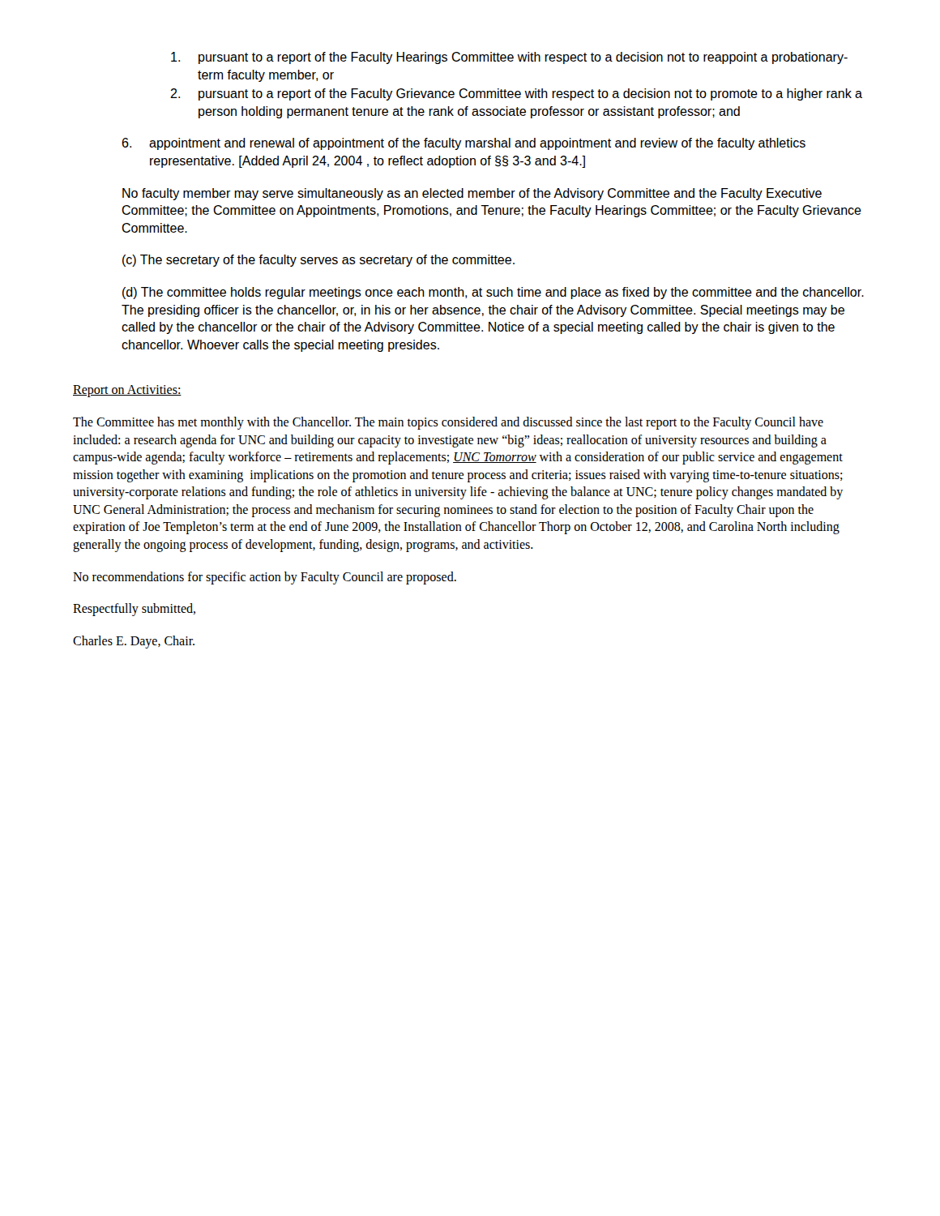1.
pursuant to a report of the Faculty Hearings Committee with respect to a decision not to reappoint a probationary-term faculty member, or
2.
pursuant to a report of the Faculty Grievance Committee with respect to a decision not to promote to a higher rank a person holding permanent tenure at the rank of associate professor or assistant professor; and
6.
appointment and renewal of appointment of the faculty marshal and appointment and review of the faculty athletics representative. [Added April 24, 2004 , to reflect adoption of §§ 3-3 and 3-4.]
No faculty member may serve simultaneously as an elected member of the Advisory Committee and the Faculty Executive Committee; the Committee on Appointments, Promotions, and Tenure; the Faculty Hearings Committee; or the Faculty Grievance Committee.
(c) The secretary of the faculty serves as secretary of the committee.
(d) The committee holds regular meetings once each month, at such time and place as fixed by the committee and the chancellor. The presiding officer is the chancellor, or, in his or her absence, the chair of the Advisory Committee. Special meetings may be called by the chancellor or the chair of the Advisory Committee. Notice of a special meeting called by the chair is given to the chancellor. Whoever calls the special meeting presides.
Report on Activities:
The Committee has met monthly with the Chancellor. The main topics considered and discussed since the last report to the Faculty Council have included: a research agenda for UNC and building our capacity to investigate new “big” ideas; reallocation of university resources and building a campus-wide agenda; faculty workforce – retirements and replacements; UNC Tomorrow with a consideration of our public service and engagement mission together with examining implications on the promotion and tenure process and criteria; issues raised with varying time-to-tenure situations; university-corporate relations and funding; the role of athletics in university life - achieving the balance at UNC; tenure policy changes mandated by UNC General Administration; the process and mechanism for securing nominees to stand for election to the position of Faculty Chair upon the expiration of Joe Templeton’s term at the end of June 2009, the Installation of Chancellor Thorp on October 12, 2008, and Carolina North including generally the ongoing process of development, funding, design, programs, and activities.
No recommendations for specific action by Faculty Council are proposed.
Respectfully submitted,
Charles E. Daye, Chair.